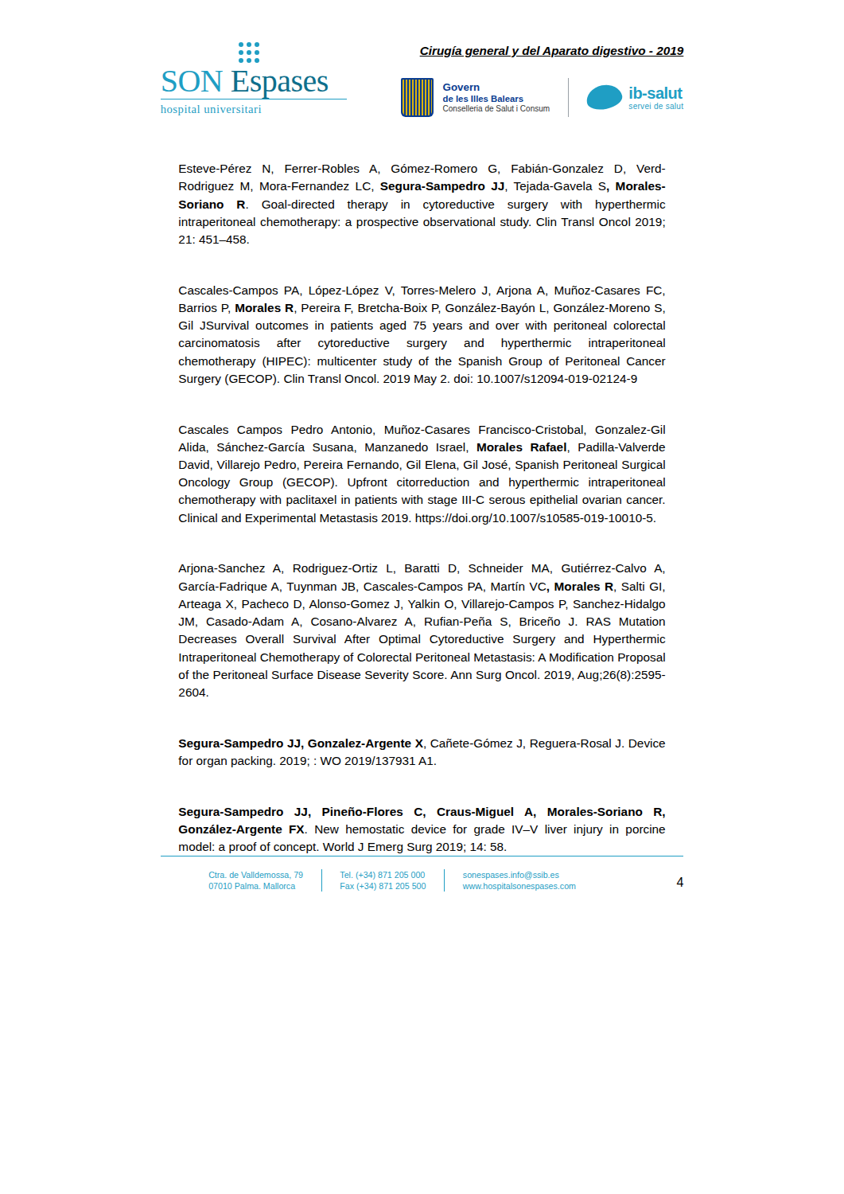SON Espases
hospital universitari
Cirugía general y del Aparato digestivo - 2019
Govern
de les Illes Balears
Conselleria de Salut i Consum
ib-salut
servei de salut
Esteve-Pérez N, Ferrer-Robles A, Gómez-Romero G, Fabián-Gonzalez D, Verd-Rodriguez M, Mora-Fernandez LC, Segura-Sampedro JJ, Tejada-Gavela S, Morales-Soriano R. Goal-directed therapy in cytoreductive surgery with hyperthermic intraperitoneal chemotherapy: a prospective observational study. Clin Transl Oncol 2019; 21: 451–458.
Cascales-Campos PA, López-López V, Torres-Melero J, Arjona A, Muñoz-Casares FC, Barrios P, Morales R, Pereira F, Bretcha-Boix P, González-Bayón L, González-Moreno S, Gil JSurvival outcomes in patients aged 75 years and over with peritoneal colorectal carcinomatosis after cytoreductive surgery and hyperthermic intraperitoneal chemotherapy (HIPEC): multicenter study of the Spanish Group of Peritoneal Cancer Surgery (GECOP). Clin Transl Oncol. 2019 May 2. doi: 10.1007/s12094-019-02124-9
Cascales Campos Pedro Antonio, Muñoz-Casares Francisco-Cristobal, Gonzalez-Gil Alida, Sánchez-García Susana, Manzanedo Israel, Morales Rafael, Padilla-Valverde David, Villarejo Pedro, Pereira Fernando, Gil Elena, Gil José, Spanish Peritoneal Surgical Oncology Group (GECOP). Upfront citorreduction and hyperthermic intraperitoneal chemotherapy with paclitaxel in patients with stage III-C serous epithelial ovarian cancer. Clinical and Experimental Metastasis 2019. https://doi.org/10.1007/s10585-019-10010-5.
Arjona-Sanchez A, Rodriguez-Ortiz L, Baratti D, Schneider MA, Gutiérrez-Calvo A, García-Fadrique A, Tuynman JB, Cascales-Campos PA, Martín VC, Morales R, Salti GI, Arteaga X, Pacheco D, Alonso-Gomez J, Yalkin O, Villarejo-Campos P, Sanchez-Hidalgo JM, Casado-Adam A, Cosano-Alvarez A, Rufian-Peña S, Briceño J. RAS Mutation Decreases Overall Survival After Optimal Cytoreductive Surgery and Hyperthermic Intraperitoneal Chemotherapy of Colorectal Peritoneal Metastasis: A Modification Proposal of the Peritoneal Surface Disease Severity Score. Ann Surg Oncol. 2019, Aug;26(8):2595-2604.
Segura-Sampedro JJ, Gonzalez-Argente X, Cañete-Gómez J, Reguera-Rosal J. Device for organ packing. 2019; : WO 2019/137931 A1.
Segura-Sampedro JJ, Pineño-Flores C, Craus-Miguel A, Morales-Soriano R, González-Argente FX. New hemostatic device for grade IV–V liver injury in porcine model: a proof of concept. World J Emerg Surg 2019; 14: 58.
Ctra. de Valldemossa, 79
07010 Palma. Mallorca
Tel. (+34) 871 205 000
Fax (+34) 871 205 500
sonespases.info@ssib.es
www.hospitalsonespases.com
4